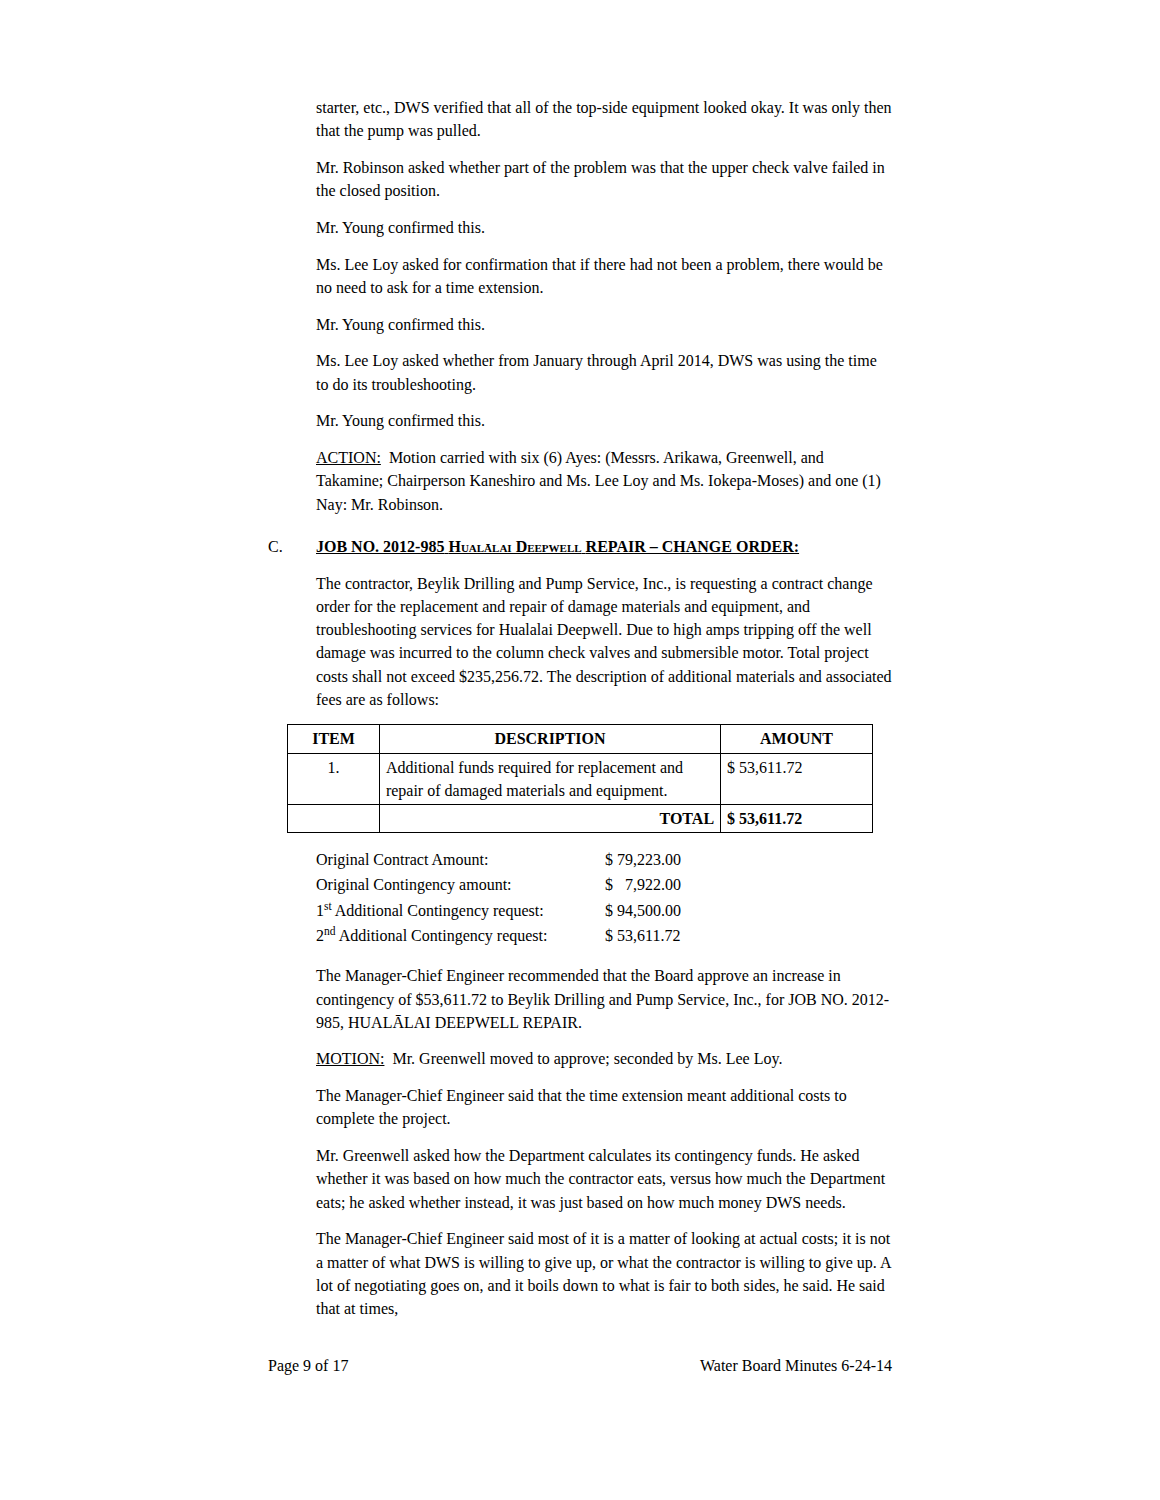starter, etc., DWS verified that all of the top-side equipment looked okay. It was only then that the pump was pulled.
Mr. Robinson asked whether part of the problem was that the upper check valve failed in the closed position.
Mr. Young confirmed this.
Ms. Lee Loy asked for confirmation that if there had not been a problem, there would be no need to ask for a time extension.
Mr. Young confirmed this.
Ms. Lee Loy asked whether from January through April 2014, DWS was using the time to do its troubleshooting.
Mr. Young confirmed this.
ACTION: Motion carried with six (6) Ayes: (Messrs. Arikawa, Greenwell, and Takamine; Chairperson Kaneshiro and Ms. Lee Loy and Ms. Iokepa-Moses) and one (1) Nay: Mr. Robinson.
C. JOB NO. 2012-985 Hualālai Deepwell REPAIR – CHANGE ORDER:
The contractor, Beylik Drilling and Pump Service, Inc., is requesting a contract change order for the replacement and repair of damage materials and equipment, and troubleshooting services for Hualalai Deepwell. Due to high amps tripping off the well damage was incurred to the column check valves and submersible motor. Total project costs shall not exceed $235,256.72. The description of additional materials and associated fees are as follows:
| ITEM | DESCRIPTION | AMOUNT |
| --- | --- | --- |
| 1. | Additional funds required for replacement and repair of damaged materials and equipment. | $ 53,611.72 |
| | TOTAL | $ 53,611.72 |
| Original Contract Amount: | $ 79,223.00 |
| Original Contingency amount: | $ 7,922.00 |
| 1 st Additional Contingency request: | $ 94,500.00 |
| 2 nd Additional Contingency request: | $ 53,611.72 |
The Manager-Chief Engineer recommended that the Board approve an increase in contingency of $53,611.72 to Beylik Drilling and Pump Service, Inc., for JOB NO. 2012-985, HUALĀLAI DEEPWELL REPAIR.
MOTION: Mr. Greenwell moved to approve; seconded by Ms. Lee Loy.
The Manager-Chief Engineer said that the time extension meant additional costs to complete the project.
Mr. Greenwell asked how the Department calculates its contingency funds. He asked whether it was based on how much the contractor eats, versus how much the Department eats; he asked whether instead, it was just based on how much money DWS needs.
The Manager-Chief Engineer said most of it is a matter of looking at actual costs; it is not a matter of what DWS is willing to give up, or what the contractor is willing to give up. A lot of negotiating goes on, and it boils down to what is fair to both sides, he said. He said that at times,
Page 9 of 17 Water Board Minutes 6-24-14